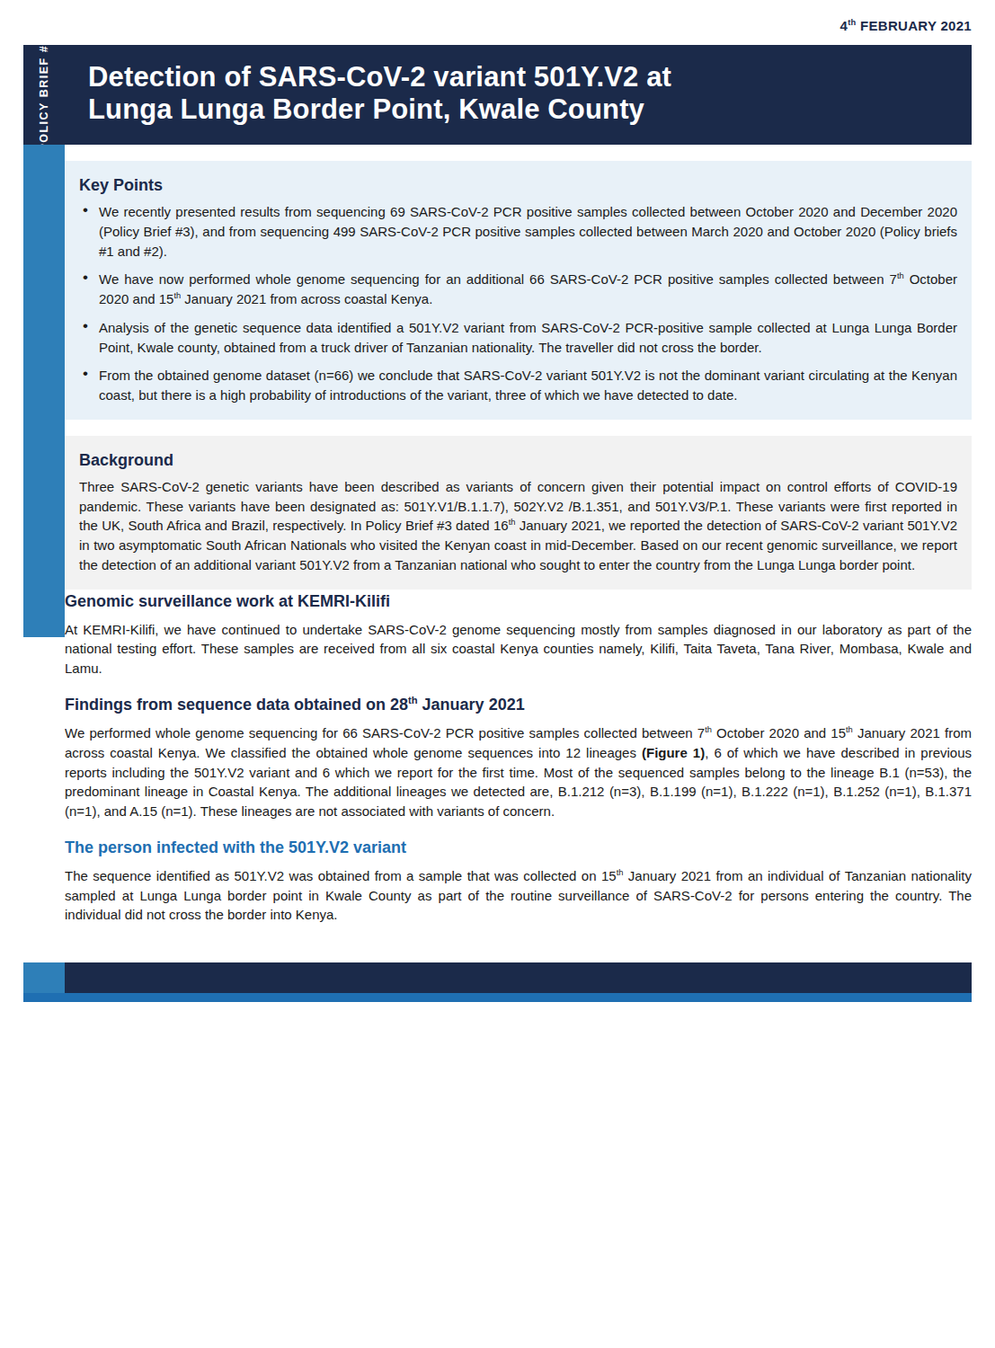4th FEBRUARY 2021
Policy Brief #6
Detection of SARS-CoV-2 variant 501Y.V2 at
Lunga Lunga Border Point, Kwale County
Key Points
We recently presented results from sequencing 69 SARS-CoV-2 PCR positive samples collected between October 2020 and December 2020 (Policy Brief #3), and from sequencing 499 SARS-CoV-2 PCR positive samples collected between March 2020 and October 2020 (Policy briefs #1 and #2).
We have now performed whole genome sequencing for an additional 66 SARS-CoV-2 PCR positive samples collected between 7th October 2020 and 15th January 2021 from across coastal Kenya.
Analysis of the genetic sequence data identified a 501Y.V2 variant from SARS-CoV-2 PCR-positive sample collected at Lunga Lunga Border Point, Kwale county, obtained from a truck driver of Tanzanian nationality. The traveller did not cross the border.
From the obtained genome dataset (n=66) we conclude that SARS-CoV-2 variant 501Y.V2 is not the dominant variant circulating at the Kenyan coast, but there is a high probability of introductions of the variant, three of which we have detected to date.
Background
Three SARS-CoV-2 genetic variants have been described as variants of concern given their potential impact on control efforts of COVID-19 pandemic. These variants have been designated as: 501Y.V1/B.1.1.7), 502Y.V2 /B.1.351, and 501Y.V3/P.1. These variants were first reported in the UK, South Africa and Brazil, respectively. In Policy Brief #3 dated 16th January 2021, we reported the detection of SARS-CoV-2 variant 501Y.V2 in two asymptomatic South African Nationals who visited the Kenyan coast in mid-December. Based on our recent genomic surveillance, we report the detection of an additional variant 501Y.V2 from a Tanzanian national who sought to enter the country from the Lunga Lunga border point.
Genomic surveillance work at KEMRI-Kilifi
At KEMRI-Kilifi, we have continued to undertake SARS-CoV-2 genome sequencing mostly from samples diagnosed in our laboratory as part of the national testing effort. These samples are received from all six coastal Kenya counties namely, Kilifi, Taita Taveta, Tana River, Mombasa, Kwale and Lamu.
Findings from sequence data obtained on 28th January 2021
We performed whole genome sequencing for 66 SARS-CoV-2 PCR positive samples collected between 7th October 2020 and 15th January 2021 from across coastal Kenya. We classified the obtained whole genome sequences into 12 lineages (Figure 1), 6 of which we have described in previous reports including the 501Y.V2 variant and 6 which we report for the first time. Most of the sequenced samples belong to the lineage B.1 (n=53), the predominant lineage in Coastal Kenya. The additional lineages we detected are, B.1.212 (n=3), B.1.199 (n=1), B.1.222 (n=1), B.1.252 (n=1), B.1.371 (n=1), and A.15 (n=1). These lineages are not associated with variants of concern.
The person infected with the 501Y.V2 variant
The sequence identified as 501Y.V2 was obtained from a sample that was collected on 15th January 2021 from an individual of Tanzanian nationality sampled at Lunga Lunga border point in Kwale County as part of the routine surveillance of SARS-CoV-2 for persons entering the country. The individual did not cross the border into Kenya.